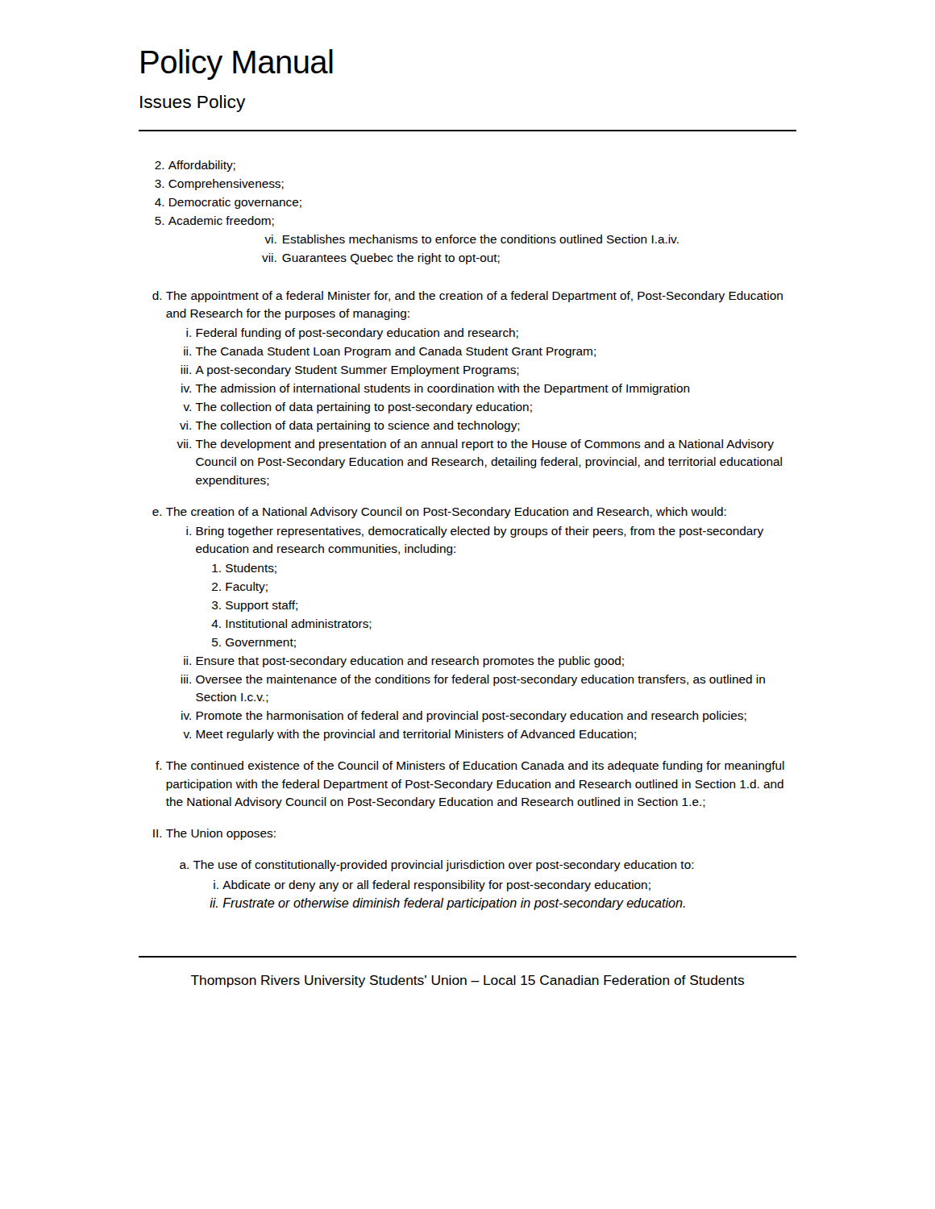Policy Manual
Issues Policy
Affordability;
Comprehensiveness;
Democratic governance;
Academic freedom;
vi. Establishes mechanisms to enforce the conditions outlined Section I.a.iv.
vii. Guarantees Quebec the right to opt-out;
The appointment of a federal Minister for, and the creation of a federal Department of, Post-Secondary Education and Research for the purposes of managing:
Federal funding of post-secondary education and research;
The Canada Student Loan Program and Canada Student Grant Program;
A post-secondary Student Summer Employment Programs;
The admission of international students in coordination with the Department of Immigration
The collection of data pertaining to post-secondary education;
The collection of data pertaining to science and technology;
The development and presentation of an annual report to the House of Commons and a National Advisory Council on Post-Secondary Education and Research, detailing federal, provincial, and territorial educational expenditures;
The creation of a National Advisory Council on Post-Secondary Education and Research, which would:
Bring together representatives, democratically elected by groups of their peers, from the post-secondary education and research communities, including:
Students;
Faculty;
Support staff;
Institutional administrators;
Government;
Ensure that post-secondary education and research promotes the public good;
Oversee the maintenance of the conditions for federal post-secondary education transfers, as outlined in Section I.c.v.;
Promote the harmonisation of federal and provincial post-secondary education and research policies;
Meet regularly with the provincial and territorial Ministers of Advanced Education;
The continued existence of the Council of Ministers of Education Canada and its adequate funding for meaningful participation with the federal Department of Post-Secondary Education and Research outlined in Section 1.d. and the National Advisory Council on Post-Secondary Education and Research outlined in Section 1.e.;
The Union opposes:
The use of constitutionally-provided provincial jurisdiction over post-secondary education to:
Abdicate or deny any or all federal responsibility for post-secondary education;
Frustrate or otherwise diminish federal participation in post-secondary education.
Thompson Rivers University Students' Union – Local 15 Canadian Federation of Students